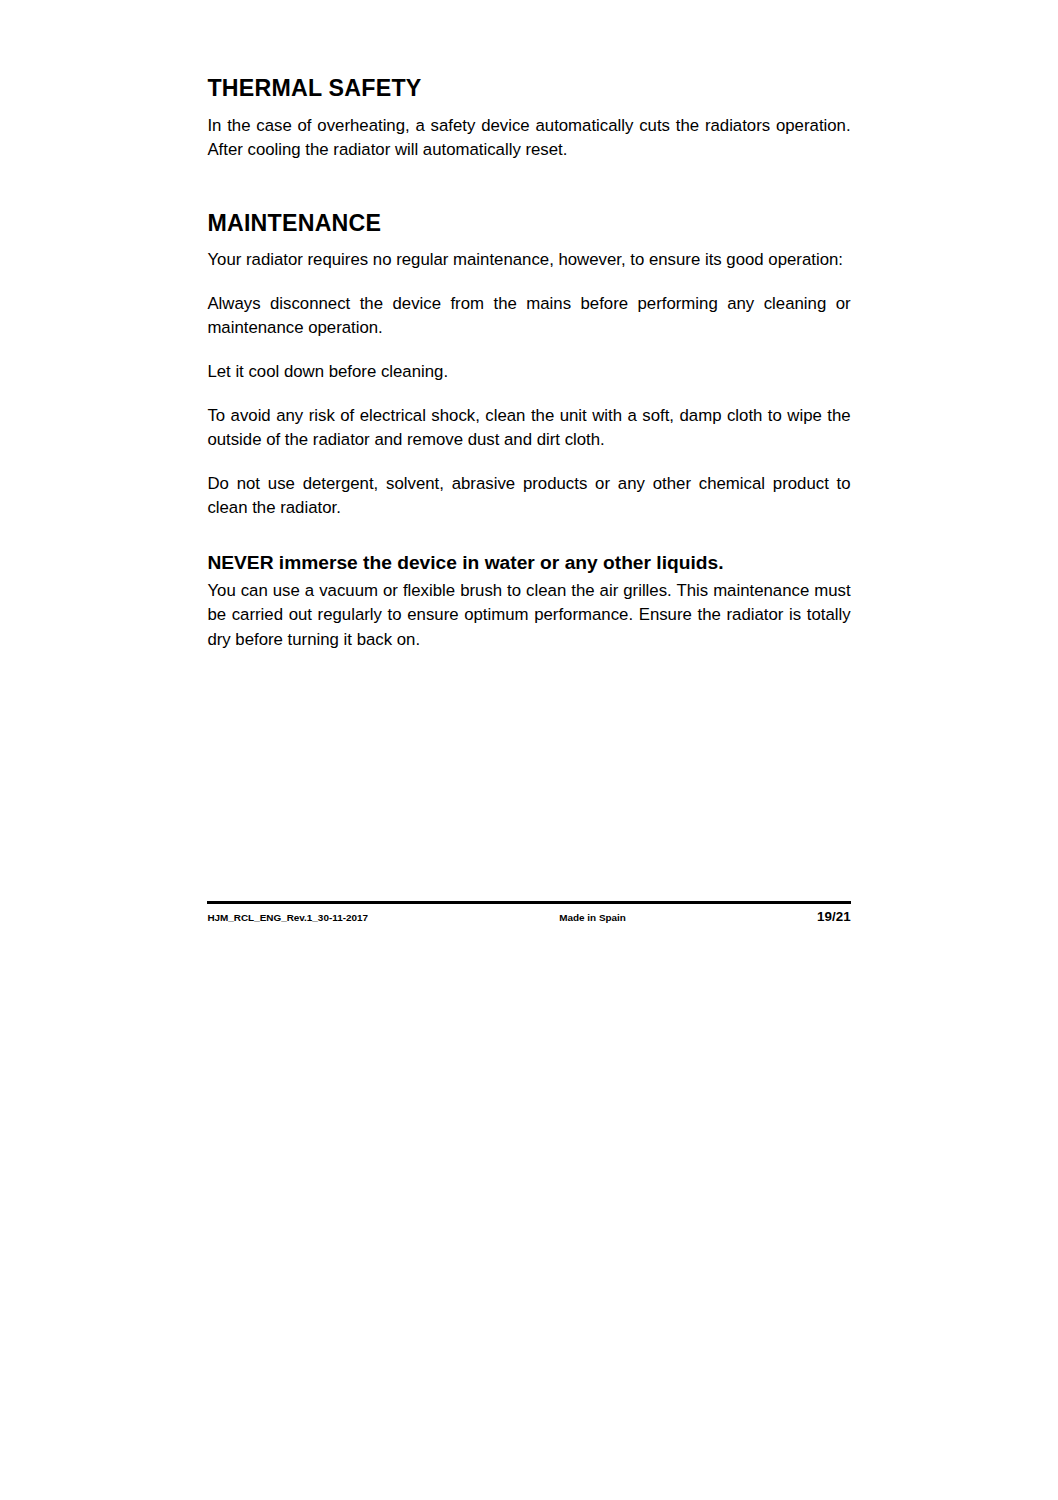THERMAL SAFETY
In the case of overheating, a safety device automatically cuts the radiators operation. After cooling the radiator will automatically reset.
MAINTENANCE
Your radiator requires no regular maintenance, however, to ensure its good operation:
Always disconnect the device from the mains before performing any cleaning or maintenance operation.
Let it cool down before cleaning.
To avoid any risk of electrical shock, clean the unit with a soft, damp cloth to wipe the outside of the radiator and remove dust and dirt cloth.
Do not use detergent, solvent, abrasive products or any other chemical product to clean the radiator.
NEVER immerse the device in water or any other liquids.
You can use a vacuum or flexible brush to clean the air grilles. This maintenance must be carried out regularly to ensure optimum performance. Ensure the radiator is totally dry before turning it back on.
HJM_RCL_ENG_Rev.1_30-11-2017 Made in Spain 19/21